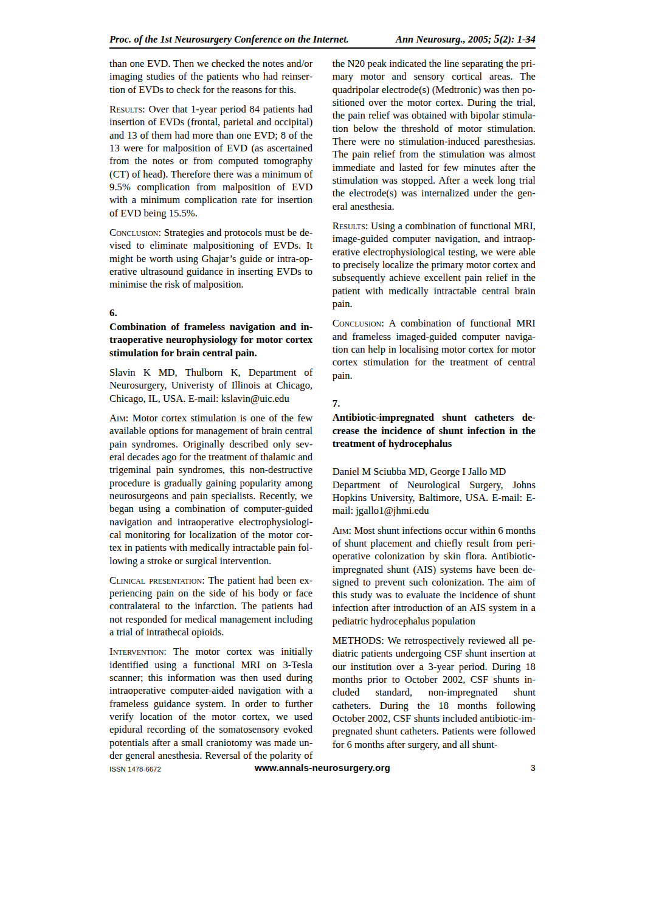Proc. of the 1st Neurosurgery Conference on the Internet. Ann Neurosurg., 2005; 5(2): 1-34
than one EVD. Then we checked the notes and/or imaging studies of the patients who had reinsertion of EVDs to check for the reasons for this.
Results: Over that 1-year period 84 patients had insertion of EVDs (frontal, parietal and occipital) and 13 of them had more than one EVD; 8 of the 13 were for malposition of EVD (as ascertained from the notes or from computed tomography (CT) of head). Therefore there was a minimum of 9.5% complication from malposition of EVD with a minimum complication rate for insertion of EVD being 15.5%.
Conclusion: Strategies and protocols must be devised to eliminate malpositioning of EVDs. It might be worth using Ghajar’s guide or intra-operative ultrasound guidance in inserting EVDs to minimise the risk of malposition.
6.
Combination of frameless navigation and intraoperative neurophysiology for motor cortex stimulation for brain central pain.
Slavin K MD, Thulborn K, Department of Neurosurgery, Univeristy of Illinois at Chicago, Chicago, IL, USA. E-mail: kslavin@uic.edu
Aim: Motor cortex stimulation is one of the few available options for management of brain central pain syndromes. Originally described only several decades ago for the treatment of thalamic and trigeminal pain syndromes, this non-destructive procedure is gradually gaining popularity among neurosurgeons and pain specialists. Recently, we began using a combination of computer-guided navigation and intraoperative electrophysiological monitoring for localization of the motor cortex in patients with medically intractable pain following a stroke or surgical intervention.
Clinical presentation: The patient had been experiencing pain on the side of his body or face contralateral to the infarction. The patients had not responded for medical management including a trial of intrathecal opioids.
Intervention: The motor cortex was initially identified using a functional MRI on 3-Tesla scanner; this information was then used during intraoperative computer-aided navigation with a frameless guidance system. In order to further verify location of the motor cortex, we used epidural recording of the somatosensory evoked potentials after a small craniotomy was made under general anesthesia. Reversal of the polarity of the N20 peak indicated the line separating the primary motor and sensory cortical areas. The quadripolar electrode(s) (Medtronic) was then positioned over the motor cortex. During the trial, the pain relief was obtained with bipolar stimulation below the threshold of motor stimulation. There were no stimulation-induced paresthesias. The pain relief from the stimulation was almost immediate and lasted for few minutes after the stimulation was stopped. After a week long trial the electrode(s) was internalized under the general anesthesia.
Results: Using a combination of functional MRI, image-guided computer navigation, and intraoperative electrophysiological testing, we were able to precisely localize the primary motor cortex and subsequently achieve excellent pain relief in the patient with medically intractable central brain pain.
Conclusion: A combination of functional MRI and frameless imaged-guided computer navigation can help in localising motor cortex for motor cortex stimulation for the treatment of central pain.
7.
Antibiotic-impregnated shunt catheters decrease the incidence of shunt infection in the treatment of hydrocephalus
Daniel M Sciubba MD, George I Jallo MD
Department of Neurological Surgery, Johns Hopkins University, Baltimore, USA. E-mail: E-mail: jgallo1@jhmi.edu
Aim: Most shunt infections occur within 6 months of shunt placement and chiefly result from perioperative colonization by skin flora. Antibiotic-impregnated shunt (AIS) systems have been designed to prevent such colonization. The aim of this study was to evaluate the incidence of shunt infection after introduction of an AIS system in a pediatric hydrocephalus population
METHODS: We retrospectively reviewed all pediatric patients undergoing CSF shunt insertion at our institution over a 3-year period. During 18 months prior to October 2002, CSF shunts included standard, non-impregnated shunt catheters. During the 18 months following October 2002, CSF shunts included antibiotic-impregnated shunt catheters. Patients were followed for 6 months after surgery, and all shunt-
ISSN 1478-6672
www.annals-neurosurgery.org
3